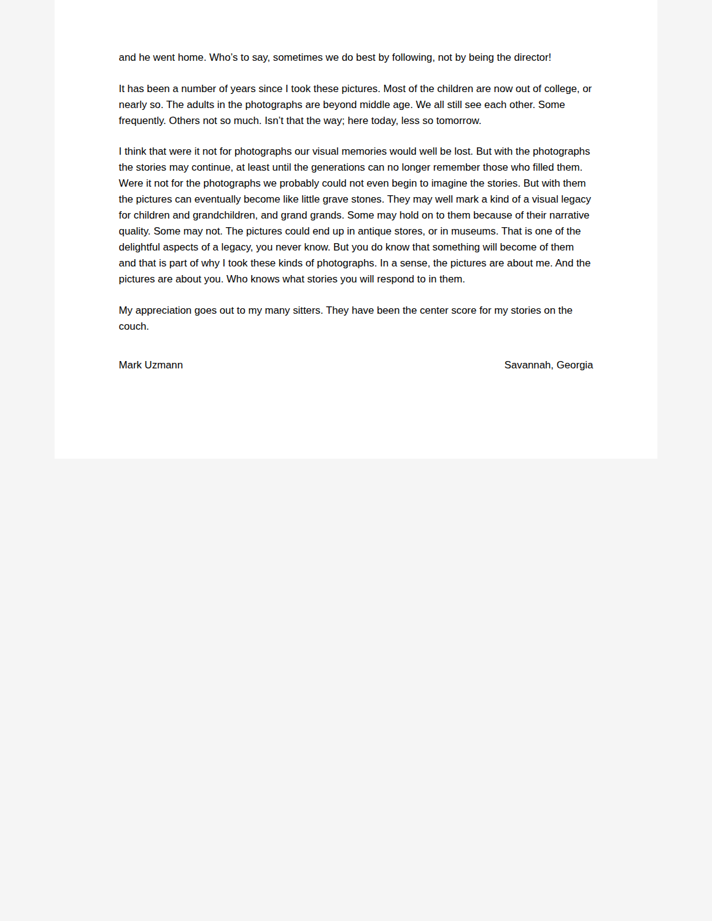and he went home. Who’s to say, sometimes we do best by following, not by being the director!
It has been a number of years since I took these pictures. Most of the children are now out of college, or nearly so. The adults in the photographs are beyond middle age. We all still see each other. Some frequently. Others not so much. Isn’t that the way; here today, less so tomorrow.
I think that were it not for photographs our visual memories would well be lost. But with the photographs the stories may continue, at least until the generations can no longer remember those who filled them. Were it not for the photographs we probably could not even begin to imagine the stories. But with them the pictures can eventually become like little grave stones. They may well mark a kind of a visual legacy for children and grandchildren, and grand grands. Some may hold on to them because of their narrative quality. Some may not. The pictures could end up in antique stores, or in museums. That is one of the delightful aspects of a legacy, you never know. But you do know that something will become of them and that is part of why I took these kinds of photographs. In a sense, the pictures are about me. And the pictures are about you. Who knows what stories you will respond to in them.
My appreciation goes out to my many sitters. They have been the center score for my stories on the couch.
Mark Uzmann Savannah, Georgia